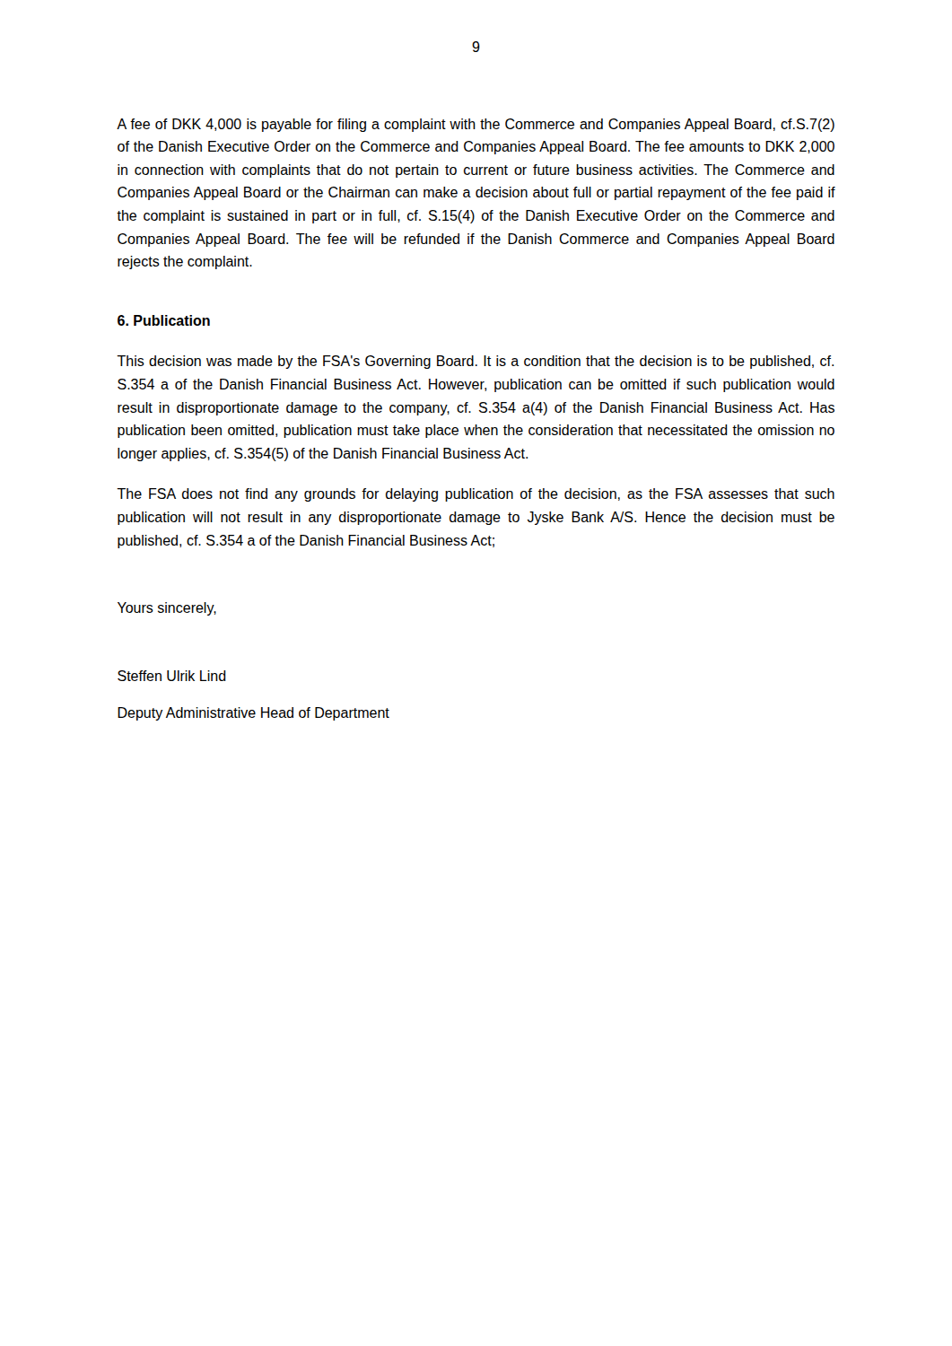9
A fee of DKK 4,000 is payable for filing a complaint with the Commerce and Companies Appeal Board, cf.S.7(2) of the Danish Executive Order on the Commerce and Companies Appeal Board. The fee amounts to DKK 2,000 in connection with complaints that do not pertain to current or future business activities. The Commerce and Companies Appeal Board or the Chairman can make a decision about full or partial repayment of the fee paid if the complaint is sustained in part or in full, cf. S.15(4) of the Danish Executive Order on the Commerce and Companies Appeal Board. The fee will be refunded if the Danish Commerce and Companies Appeal Board rejects the complaint.
6. Publication
This decision was made by the FSA's Governing Board. It is a condition that the decision is to be published, cf. S.354 a of the Danish Financial Business Act. However, publication can be omitted if such publication would result in disproportionate damage to the company, cf. S.354 a(4) of the Danish Financial Business Act. Has publication been omitted, publication must take place when the consideration that necessitated the omission no longer applies, cf. S.354(5) of the Danish Financial Business Act.
The FSA does not find any grounds for delaying publication of the decision, as the FSA assesses that such publication will not result in any disproportionate damage to Jyske Bank A/S. Hence the decision must be published, cf. S.354 a of the Danish Financial Business Act;
Yours sincerely,
Steffen Ulrik Lind
Deputy Administrative Head of Department